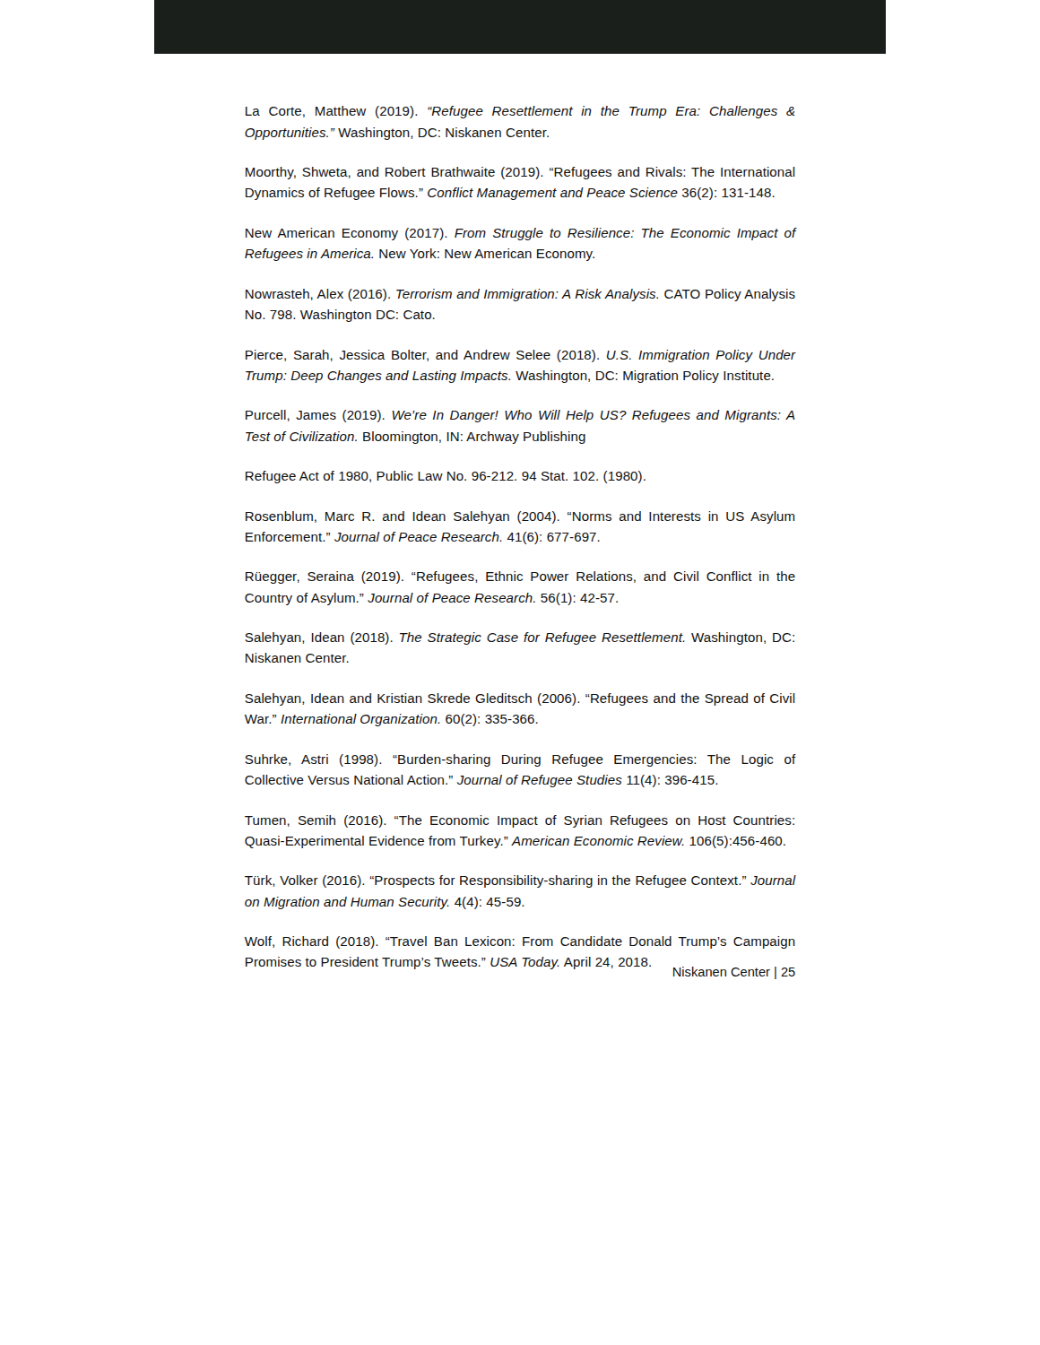La Corte, Matthew (2019). “Refugee Resettlement in the Trump Era: Challenges & Opportunities.” Washington, DC: Niskanen Center.
Moorthy, Shweta, and Robert Brathwaite (2019). “Refugees and Rivals: The International Dynamics of Refugee Flows.” Conflict Management and Peace Science 36(2): 131-148.
New American Economy (2017). From Struggle to Resilience: The Economic Impact of Refugees in America. New York: New American Economy.
Nowrasteh, Alex (2016). Terrorism and Immigration: A Risk Analysis. CATO Policy Analysis No. 798. Washington DC: Cato.
Pierce, Sarah, Jessica Bolter, and Andrew Selee (2018). U.S. Immigration Policy Under Trump: Deep Changes and Lasting Impacts. Washington, DC: Migration Policy Institute.
Purcell, James (2019). We’re In Danger! Who Will Help US? Refugees and Migrants: A Test of Civilization. Bloomington, IN: Archway Publishing
Refugee Act of 1980, Public Law No. 96-212. 94 Stat. 102. (1980).
Rosenblum, Marc R. and Idean Salehyan (2004). “Norms and Interests in US Asylum Enforcement.” Journal of Peace Research. 41(6): 677-697.
Rüegger, Seraina (2019). “Refugees, Ethnic Power Relations, and Civil Conflict in the Country of Asylum.” Journal of Peace Research. 56(1): 42-57.
Salehyan, Idean (2018). The Strategic Case for Refugee Resettlement. Washington, DC: Niskanen Center.
Salehyan, Idean and Kristian Skrede Gleditsch (2006). “Refugees and the Spread of Civil War.” International Organization. 60(2): 335-366.
Suhrke, Astri (1998). “Burden-sharing During Refugee Emergencies: The Logic of Collective Versus National Action.” Journal of Refugee Studies 11(4): 396-415.
Tumen, Semih (2016). “The Economic Impact of Syrian Refugees on Host Countries: Quasi-Experimental Evidence from Turkey.” American Economic Review. 106(5):456-460.
Türk, Volker (2016). “Prospects for Responsibility-sharing in the Refugee Context.” Journal on Migration and Human Security. 4(4): 45-59.
Wolf, Richard (2018). “Travel Ban Lexicon: From Candidate Donald Trump’s Campaign Promises to President Trump’s Tweets.” USA Today. April 24, 2018.
Niskanen Center | 25